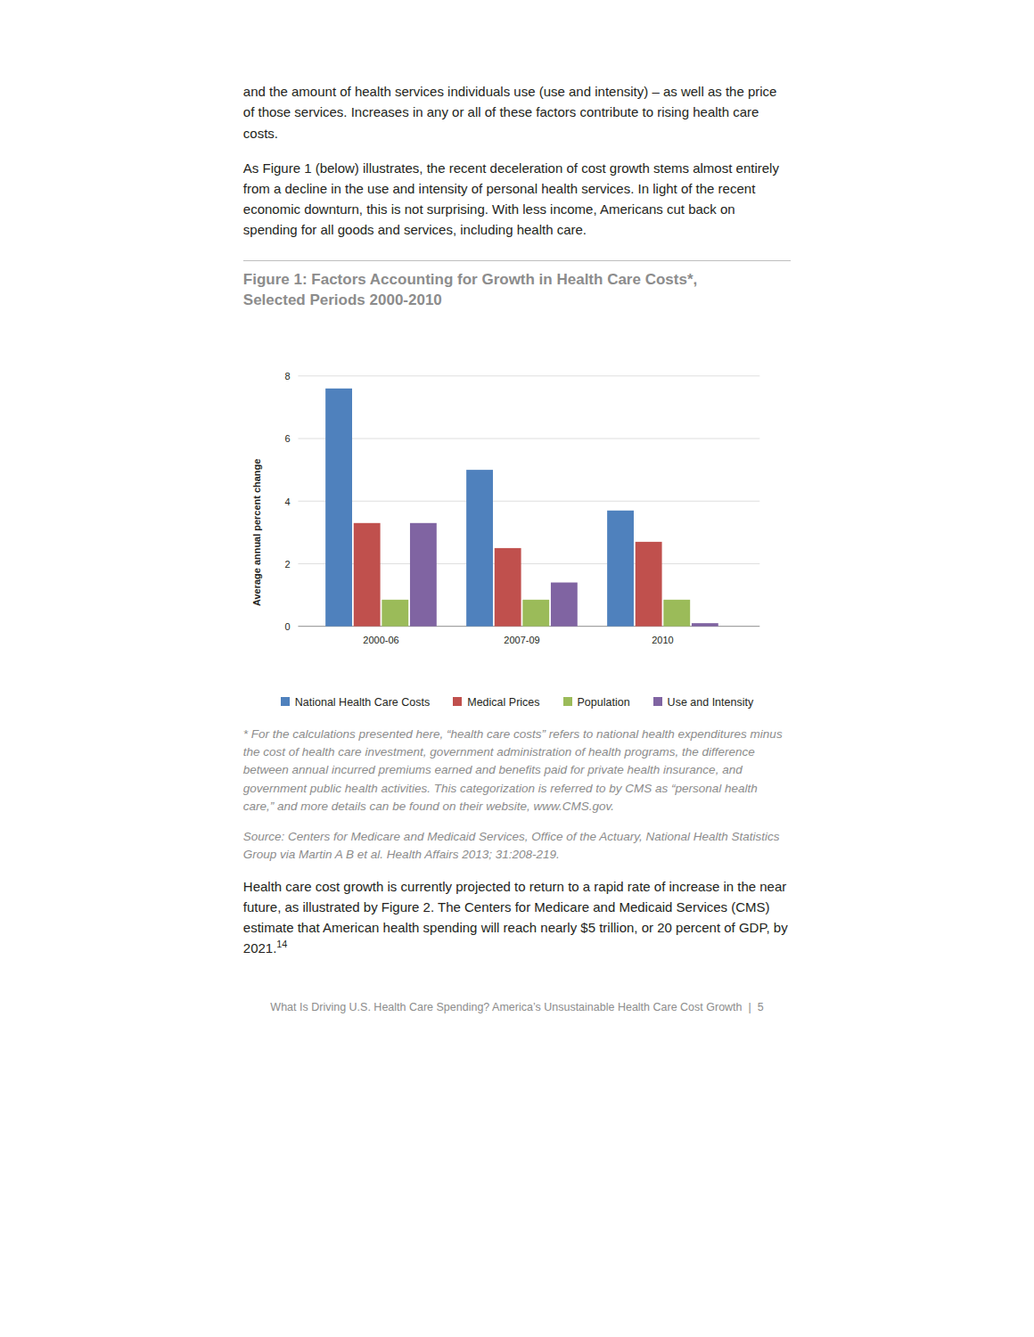and the amount of health services individuals use (use and intensity) – as well as the price of those services. Increases in any or all of these factors contribute to rising health care costs.
As Figure 1 (below) illustrates, the recent deceleration of cost growth stems almost entirely from a decline in the use and intensity of personal health services. In light of the recent economic downturn, this is not surprising. With less income, Americans cut back on spending for all goods and services, including health care.
Figure 1: Factors Accounting for Growth in Health Care Costs*,
Selected Periods 2000-2010
Average annual percent change 8 6 4 2 0 2000-06 2007-09 2010
National Health Care Costs
Medical Prices
Population
Use and Intensity
* For the calculations presented here, “health care costs” refers to national health expenditures minus the cost of health care investment, government administration of health programs, the difference between annual incurred premiums earned and benefits paid for private health insurance, and government public health activities. This categorization is referred to by CMS as “personal health care,” and more details can be found on their website, www.CMS.gov.
Source: Centers for Medicare and Medicaid Services, Office of the Actuary, National Health Statistics Group via Martin A B et al. Health Affairs 2013; 31:208-219.
Health care cost growth is currently projected to return to a rapid rate of increase in the near future, as illustrated by Figure 2. The Centers for Medicare and Medicaid Services (CMS) estimate that American health spending will reach nearly $5 trillion, or 20 percent of GDP, by 2021.14
What Is Driving U.S. Health Care Spending? America’s Unsustainable Health Care Cost Growth | 5